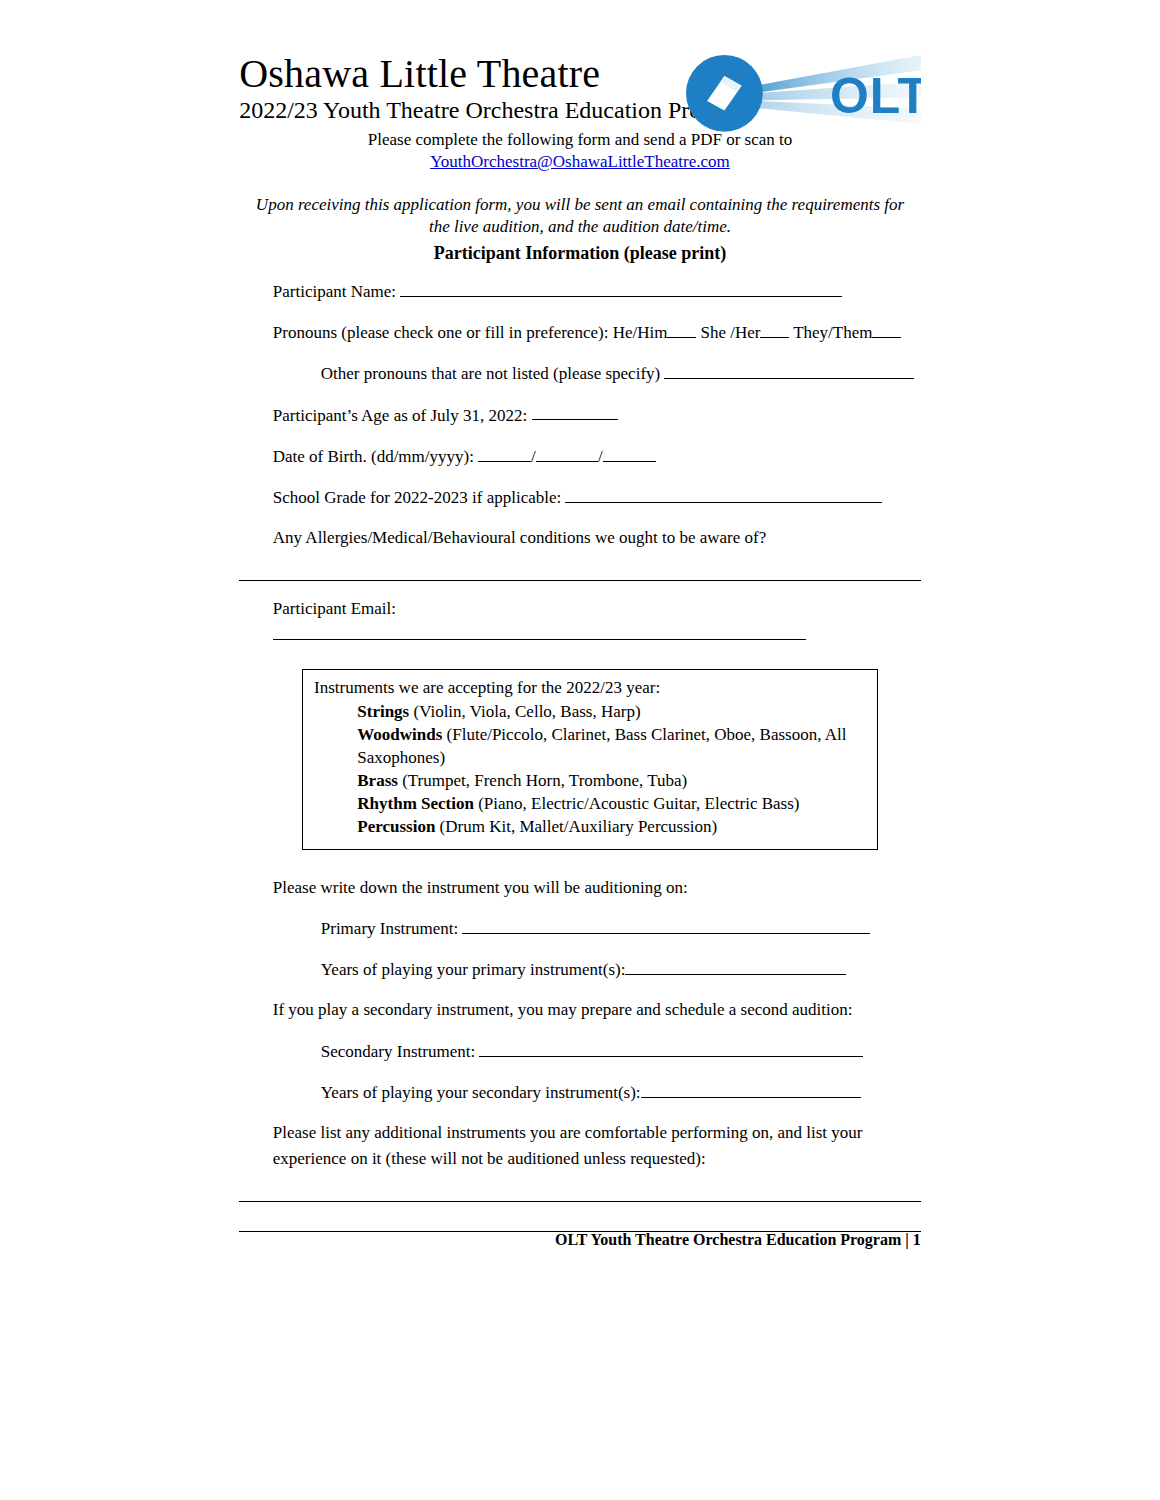OLT
Oshawa Little Theatre
2022/23 Youth Theatre Orchestra Education Program
Please complete the following form and send a PDF or scan to
YouthOrchestra@OshawaLittleTheatre.com
Upon receiving this application form, you will be sent an email containing the requirements for
the live audition, and the audition date/time.
Participant Information (please print)
Participant Name:
Pronouns (please check one or fill in preference): He/Him She /Her They/Them
Other pronouns that are not listed (please specify)
Participant’s Age as of July 31, 2022:
Date of Birth. (dd/mm/yyyy): / /
School Grade for 2022-2023 if applicable:
Any Allergies/Medical/Behavioural conditions we ought to be aware of?
Participant Email:
Instruments we are accepting for the 2022/23 year:
Strings (Violin, Viola, Cello, Bass, Harp)
Woodwinds (Flute/Piccolo, Clarinet, Bass Clarinet, Oboe, Bassoon, All Saxophones)
Brass (Trumpet, French Horn, Trombone, Tuba)
Rhythm Section (Piano, Electric/Acoustic Guitar, Electric Bass)
Percussion (Drum Kit, Mallet/Auxiliary Percussion)
Please write down the instrument you will be auditioning on:
Primary Instrument:
Years of playing your primary instrument(s):
If you play a secondary instrument, you may prepare and schedule a second audition:
Secondary Instrument:
Years of playing your secondary instrument(s):
Please list any additional instruments you are comfortable performing on, and list your experience on it (these will not be auditioned unless requested):
OLT Youth Theatre Orchestra Education Program | 1